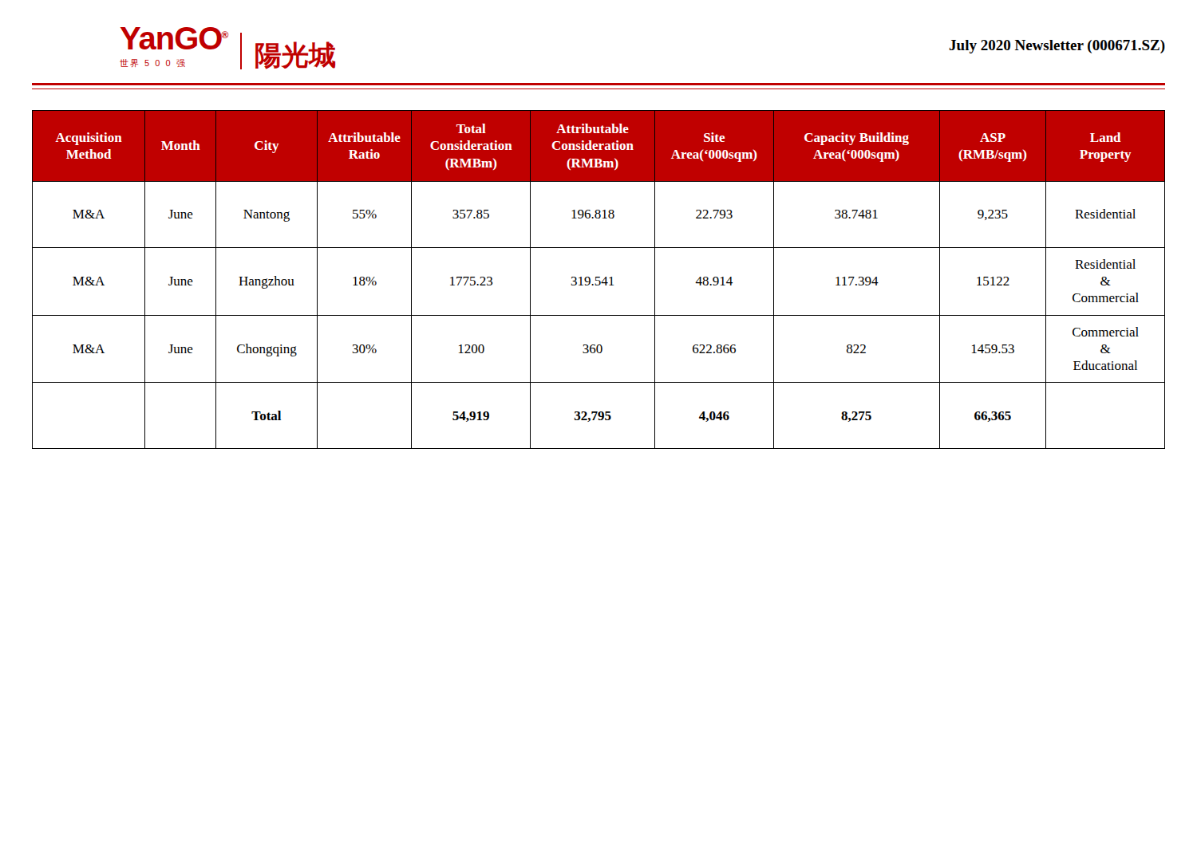YanGO®
世界 5 0 0 强
陽光城
July 2020 Newsletter (000671.SZ)
| Acquisition Method | Month | City | Attributable Ratio | Total Consideration (RMBm) | Attributable Consideration (RMBm) | Site Area(‘000sqm) | Capacity Building Area(‘000sqm) | ASP (RMB/sqm) | Land Property |
| --- | --- | --- | --- | --- | --- | --- | --- | --- | --- |
| M&A | June | Nantong | 55% | 357.85 | 196.818 | 22.793 | 38.7481 | 9,235 | Residential |
| M&A | June | Hangzhou | 18% | 1775.23 | 319.541 | 48.914 | 117.394 | 15122 | Residential & Commercial |
| M&A | June | Chongqing | 30% | 1200 | 360 | 622.866 | 822 | 1459.53 | Commercial & Educational |
| | | Total | | 54,919 | 32,795 | 4,046 | 8,275 | 66,365 | |